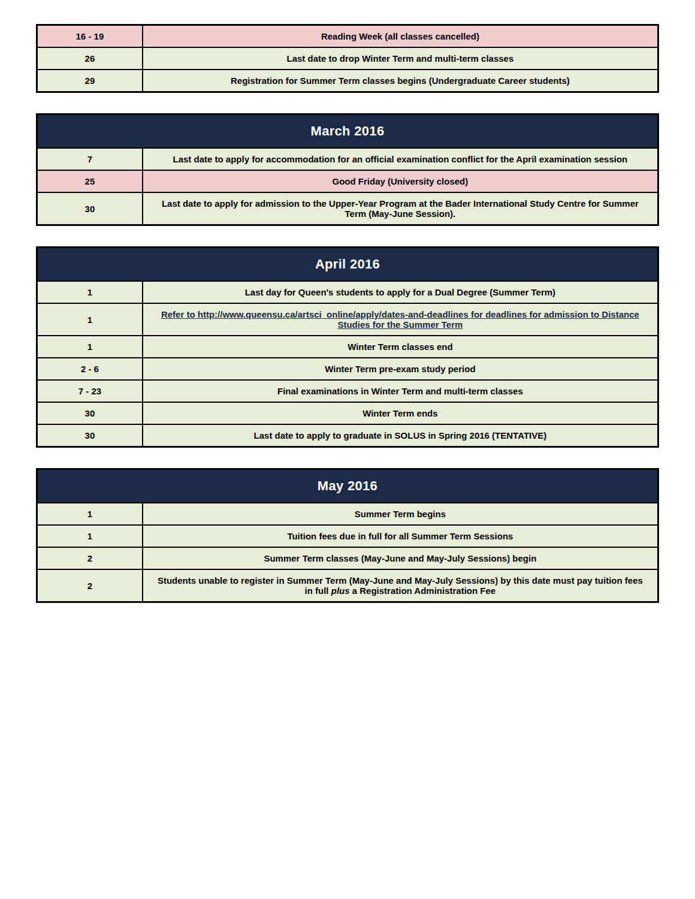| 16 - 19 | Reading Week (all classes cancelled) |
| 26 | Last date to drop Winter Term and multi-term classes |
| 29 | Registration for Summer Term classes begins (Undergraduate Career students) |
| March 2016 |
| 7 | Last date to apply for accommodation for an official examination conflict for the April examination session |
| 25 | Good Friday (University closed) |
| 30 | Last date to apply for admission to the Upper-Year Program at the Bader International Study Centre for Summer Term (May-June Session). |
| April 2016 |
| 1 | Last day for Queen's students to apply for a Dual Degree (Summer Term) |
| 1 | Refer to http://www.queensu.ca/artsci_online/apply/dates-and-deadlines for deadlines for admission to Distance Studies for the Summer Term |
| 1 | Winter Term classes end |
| 2 - 6 | Winter Term pre-exam study period |
| 7 - 23 | Final examinations in Winter Term and multi-term classes |
| 30 | Winter Term ends |
| 30 | Last date to apply to graduate in SOLUS in Spring 2016 (TENTATIVE) |
| May 2016 |
| 1 | Summer Term begins |
| 1 | Tuition fees due in full for all Summer Term Sessions |
| 2 | Summer Term classes (May-June and May-July Sessions) begin |
| 2 | Students unable to register in Summer Term (May-June and May-July Sessions) by this date must pay tuition fees in full plus a Registration Administration Fee |